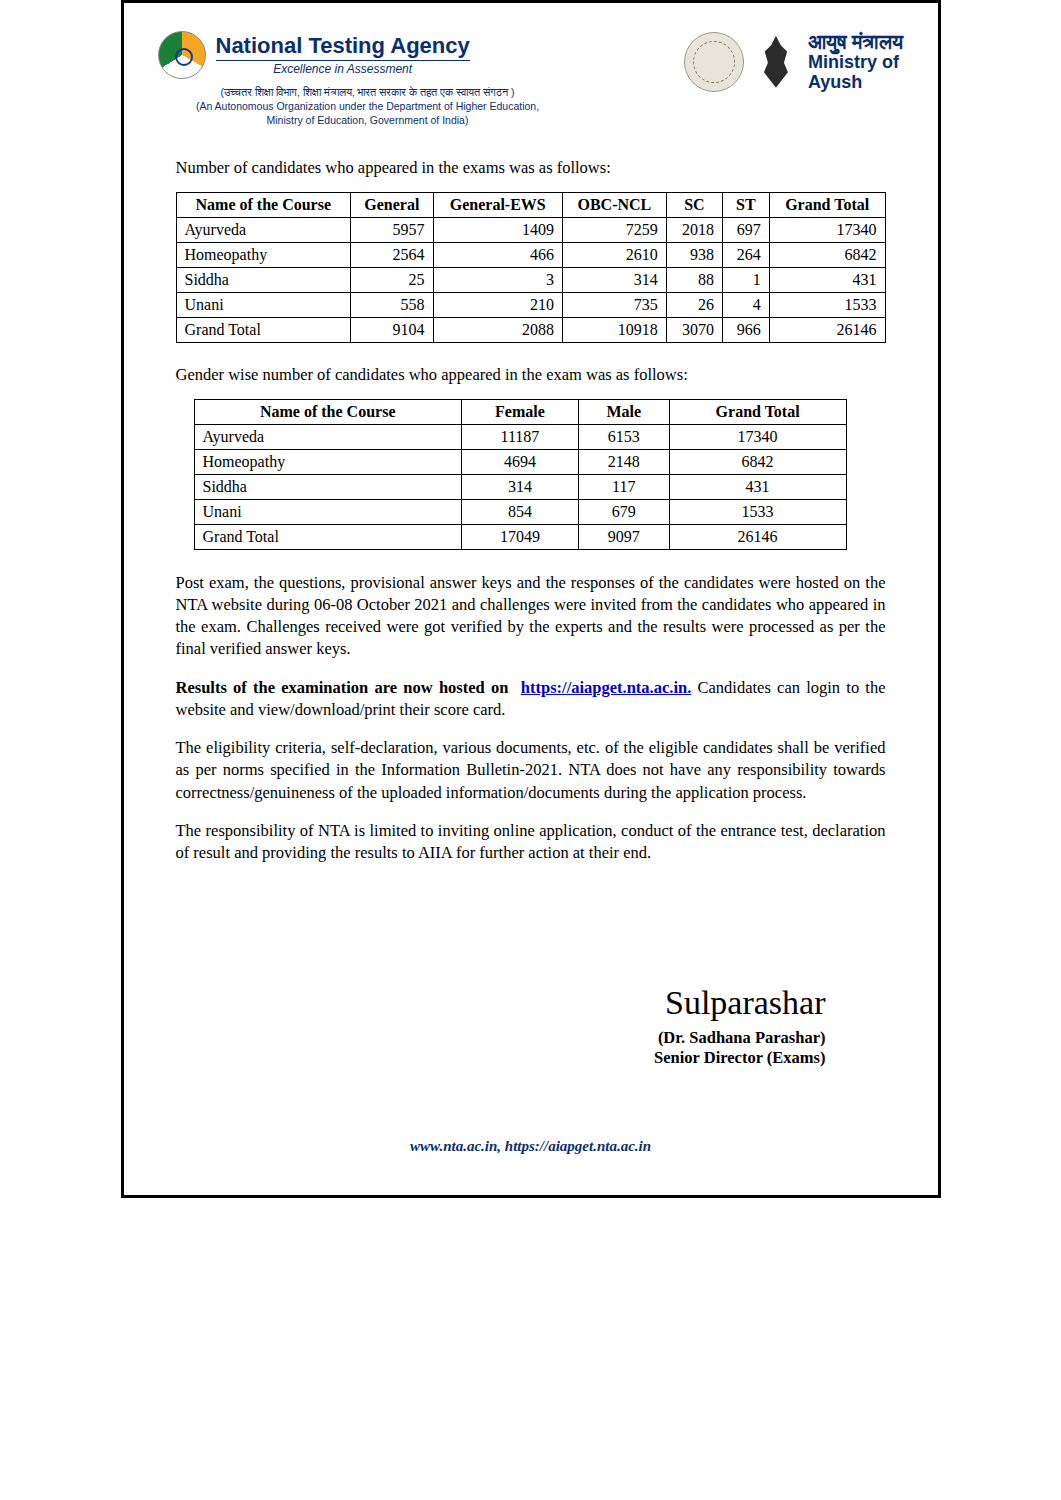National Testing Agency
Excellence in Assessment
(उच्चतर शिक्षा विभाग, शिक्षा मंत्रालय, भारत सरकार के तहत एक स्वायत संगठन )
(An Autonomous Organization under the Department of Higher Education,
Ministry of Education, Government of India)
आयुष मंत्रालय
Ministry of
Ayush
Number of candidates who appeared in the exams was as follows:
| Name of the Course | General | General-EWS | OBC-NCL | SC | ST | Grand Total |
| --- | --- | --- | --- | --- | --- | --- |
| Ayurveda | 5957 | 1409 | 7259 | 2018 | 697 | 17340 |
| Homeopathy | 2564 | 466 | 2610 | 938 | 264 | 6842 |
| Siddha | 25 | 3 | 314 | 88 | 1 | 431 |
| Unani | 558 | 210 | 735 | 26 | 4 | 1533 |
| Grand Total | 9104 | 2088 | 10918 | 3070 | 966 | 26146 |
Gender wise number of candidates who appeared in the exam was as follows:
| Name of the Course | Female | Male | Grand Total |
| --- | --- | --- | --- |
| Ayurveda | 11187 | 6153 | 17340 |
| Homeopathy | 4694 | 2148 | 6842 |
| Siddha | 314 | 117 | 431 |
| Unani | 854 | 679 | 1533 |
| Grand Total | 17049 | 9097 | 26146 |
Post exam, the questions, provisional answer keys and the responses of the candidates were hosted on the NTA website during 06-08 October 2021 and challenges were invited from the candidates who appeared in the exam. Challenges received were got verified by the experts and the results were processed as per the final verified answer keys.
Results of the examination are now hosted on https://aiapget.nta.ac.in. Candidates can login to the website and view/download/print their score card.
The eligibility criteria, self-declaration, various documents, etc. of the eligible candidates shall be verified as per norms specified in the Information Bulletin-2021. NTA does not have any responsibility towards correctness/genuineness of the uploaded information/documents during the application process.
The responsibility of NTA is limited to inviting online application, conduct of the entrance test, declaration of result and providing the results to AIIA for further action at their end.
Sulparashar
(Dr. Sadhana Parashar)
Senior Director (Exams)
www.nta.ac.in, https://aiapget.nta.ac.in